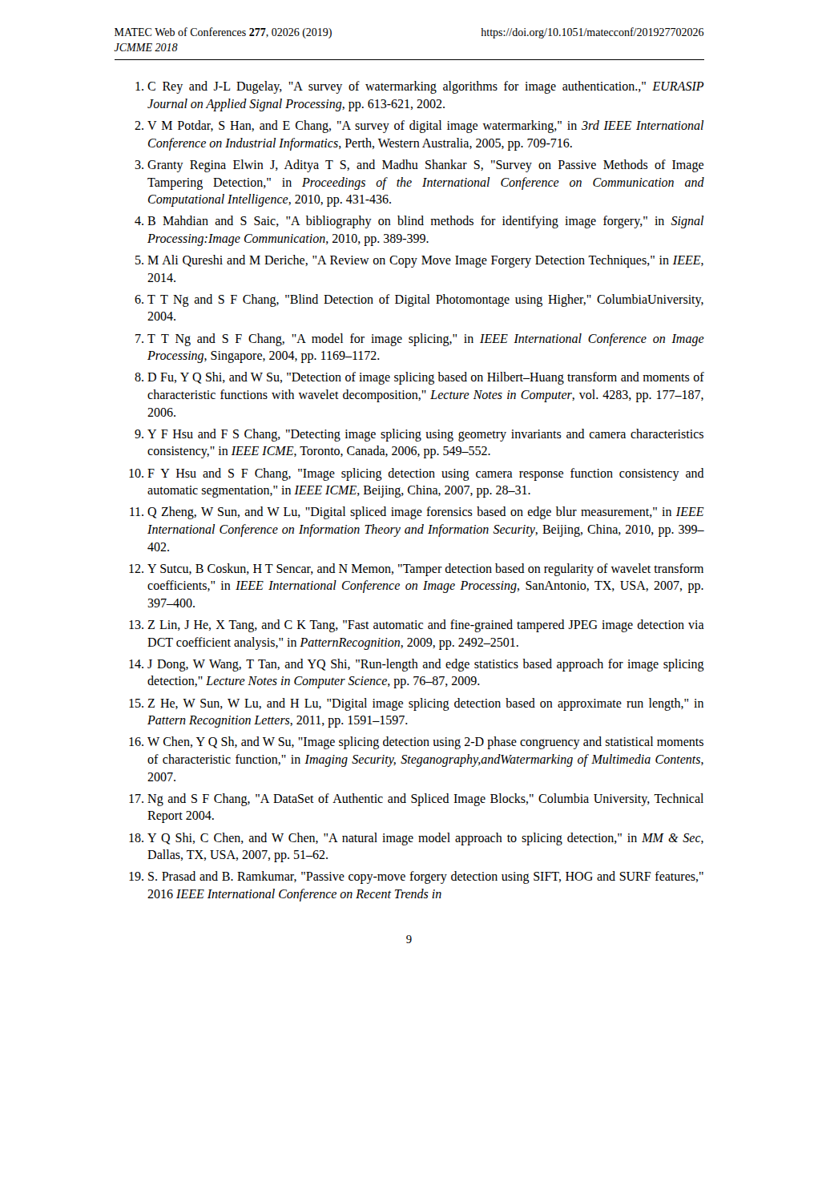MATEC Web of Conferences 277, 02026 (2019)
JCMME 2018
https://doi.org/10.1051/matecconf/201927702026
C Rey and J-L Dugelay, "A survey of watermarking algorithms for image authentication.," EURASIP Journal on Applied Signal Processing, pp. 613-621, 2002.
V M Potdar, S Han, and E Chang, "A survey of digital image watermarking," in 3rd IEEE International Conference on Industrial Informatics, Perth, Western Australia, 2005, pp. 709-716.
Granty Regina Elwin J, Aditya T S, and Madhu Shankar S, "Survey on Passive Methods of Image Tampering Detection," in Proceedings of the International Conference on Communication and Computational Intelligence, 2010, pp. 431-436.
B Mahdian and S Saic, "A bibliography on blind methods for identifying image forgery," in Signal Processing:Image Communication, 2010, pp. 389-399.
M Ali Qureshi and M Deriche, "A Review on Copy Move Image Forgery Detection Techniques," in IEEE, 2014.
T T Ng and S F Chang, "Blind Detection of Digital Photomontage using Higher," ColumbiaUniversity, 2004.
T T Ng and S F Chang, "A model for image splicing," in IEEE International Conference on Image Processing, Singapore, 2004, pp. 1169–1172.
D Fu, Y Q Shi, and W Su, "Detection of image splicing based on Hilbert–Huang transform and moments of characteristic functions with wavelet decomposition," Lecture Notes in Computer, vol. 4283, pp. 177–187, 2006.
Y F Hsu and F S Chang, "Detecting image splicing using geometry invariants and camera characteristics consistency," in IEEE ICME, Toronto, Canada, 2006, pp. 549–552.
F Y Hsu and S F Chang, "Image splicing detection using camera response function consistency and automatic segmentation," in IEEE ICME, Beijing, China, 2007, pp. 28–31.
Q Zheng, W Sun, and W Lu, "Digital spliced image forensics based on edge blur measurement," in IEEE International Conference on Information Theory and Information Security, Beijing, China, 2010, pp. 399–402.
Y Sutcu, B Coskun, H T Sencar, and N Memon, "Tamper detection based on regularity of wavelet transform coefficients," in IEEE International Conference on Image Processing, SanAntonio, TX, USA, 2007, pp. 397–400.
Z Lin, J He, X Tang, and C K Tang, "Fast automatic and fine-grained tampered JPEG image detection via DCT coefficient analysis," in PatternRecognition, 2009, pp. 2492–2501.
J Dong, W Wang, T Tan, and YQ Shi, "Run-length and edge statistics based approach for image splicing detection," Lecture Notes in Computer Science, pp. 76–87, 2009.
Z He, W Sun, W Lu, and H Lu, "Digital image splicing detection based on approximate run length," in Pattern Recognition Letters, 2011, pp. 1591–1597.
W Chen, Y Q Sh, and W Su, "Image splicing detection using 2-D phase congruency and statistical moments of characteristic function," in Imaging Security, Steganography,andWatermarking of Multimedia Contents, 2007.
Ng and S F Chang, "A DataSet of Authentic and Spliced Image Blocks," Columbia University, Technical Report 2004.
Y Q Shi, C Chen, and W Chen, "A natural image model approach to splicing detection," in MM & Sec, Dallas, TX, USA, 2007, pp. 51–62.
S. Prasad and B. Ramkumar, "Passive copy-move forgery detection using SIFT, HOG and SURF features," 2016 IEEE International Conference on Recent Trends in
9